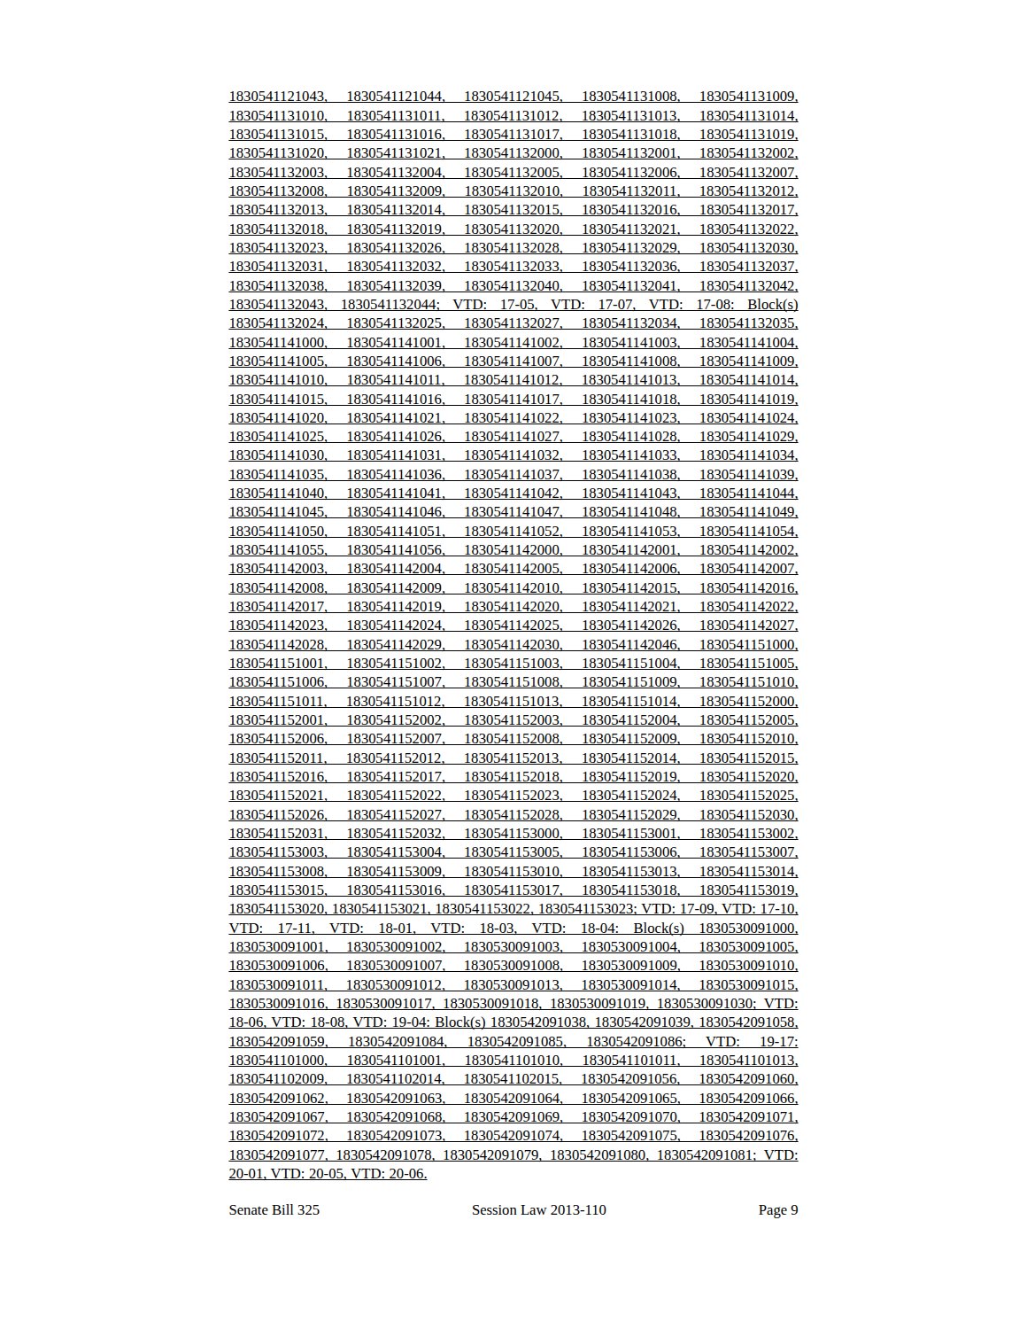1830541121043, 1830541121044, 1830541121045, 1830541131008, 1830541131009, 1830541131010, 1830541131011, 1830541131012, 1830541131013, 1830541131014, 1830541131015, 1830541131016, 1830541131017, 1830541131018, 1830541131019, 1830541131020, 1830541131021, 1830541132000, 1830541132001, 1830541132002, 1830541132003, 1830541132004, 1830541132005, 1830541132006, 1830541132007, 1830541132008, 1830541132009, 1830541132010, 1830541132011, 1830541132012, 1830541132013, 1830541132014, 1830541132015, 1830541132016, 1830541132017, 1830541132018, 1830541132019, 1830541132020, 1830541132021, 1830541132022, 1830541132023, 1830541132026, 1830541132028, 1830541132029, 1830541132030, 1830541132031, 1830541132032, 1830541132033, 1830541132036, 1830541132037, 1830541132038, 1830541132039, 1830541132040, 1830541132041, 1830541132042, 1830541132043, 1830541132044; VTD: 17-05, VTD: 17-07, VTD: 17-08: Block(s) 1830541132024, 1830541132025, 1830541132027, 1830541132034, 1830541132035, 1830541141000, 1830541141001, 1830541141002, 1830541141003, 1830541141004, 1830541141005, 1830541141006, 1830541141007, 1830541141008, 1830541141009, 1830541141010, 1830541141011, 1830541141012, 1830541141013, 1830541141014, 1830541141015, 1830541141016, 1830541141017, 1830541141018, 1830541141019, 1830541141020, 1830541141021, 1830541141022, 1830541141023, 1830541141024, 1830541141025, 1830541141026, 1830541141027, 1830541141028, 1830541141029, 1830541141030, 1830541141031, 1830541141032, 1830541141033, 1830541141034, 1830541141035, 1830541141036, 1830541141037, 1830541141038, 1830541141039, 1830541141040, 1830541141041, 1830541141042, 1830541141043, 1830541141044, 1830541141045, 1830541141046, 1830541141047, 1830541141048, 1830541141049, 1830541141050, 1830541141051, 1830541141052, 1830541141053, 1830541141054, 1830541141055, 1830541141056, 1830541142000, 1830541142001, 1830541142002, 1830541142003, 1830541142004, 1830541142005, 1830541142006, 1830541142007, 1830541142008, 1830541142009, 1830541142010, 1830541142015, 1830541142016, 1830541142017, 1830541142019, 1830541142020, 1830541142021, 1830541142022, 1830541142023, 1830541142024, 1830541142025, 1830541142026, 1830541142027, 1830541142028, 1830541142029, 1830541142030, 1830541142046, 1830541151000, 1830541151001, 1830541151002, 1830541151003, 1830541151004, 1830541151005, 1830541151006, 1830541151007, 1830541151008, 1830541151009, 1830541151010, 1830541151011, 1830541151012, 1830541151013, 1830541151014, 1830541152000, 1830541152001, 1830541152002, 1830541152003, 1830541152004, 1830541152005, 1830541152006, 1830541152007, 1830541152008, 1830541152009, 1830541152010, 1830541152011, 1830541152012, 1830541152013, 1830541152014, 1830541152015, 1830541152016, 1830541152017, 1830541152018, 1830541152019, 1830541152020, 1830541152021, 1830541152022, 1830541152023, 1830541152024, 1830541152025, 1830541152026, 1830541152027, 1830541152028, 1830541152029, 1830541152030, 1830541152031, 1830541152032, 1830541153000, 1830541153001, 1830541153002, 1830541153003, 1830541153004, 1830541153005, 1830541153006, 1830541153007, 1830541153008, 1830541153009, 1830541153010, 1830541153013, 1830541153014, 1830541153015, 1830541153016, 1830541153017, 1830541153018, 1830541153019, 1830541153020, 1830541153021, 1830541153022, 1830541153023; VTD: 17-09, VTD: 17-10, VTD: 17-11, VTD: 18-01, VTD: 18-03, VTD: 18-04: Block(s) 1830530091000, 1830530091001, 1830530091002, 1830530091003, 1830530091004, 1830530091005, 1830530091006, 1830530091007, 1830530091008, 1830530091009, 1830530091010, 1830530091011, 1830530091012, 1830530091013, 1830530091014, 1830530091015, 1830530091016, 1830530091017, 1830530091018, 1830530091019, 1830530091030; VTD: 18-06, VTD: 18-08, VTD: 19-04: Block(s) 1830542091038, 1830542091039, 1830542091058, 1830542091059, 1830542091084, 1830542091085, 1830542091086; VTD: 19-17: 1830541101000, 1830541101001, 1830541101010, 1830541101011, 1830541101013, 1830541102009, 1830541102014, 1830541102015, 1830542091056, 1830542091060, 1830542091062, 1830542091063, 1830542091064, 1830542091065, 1830542091066, 1830542091067, 1830542091068, 1830542091069, 1830542091070, 1830542091071, 1830542091072, 1830542091073, 1830542091074, 1830542091075, 1830542091076, 1830542091077, 1830542091078, 1830542091079, 1830542091080, 1830542091081; VTD: 20-01, VTD: 20-05, VTD: 20-06.
Senate Bill 325 Session Law 2013-110 Page 9